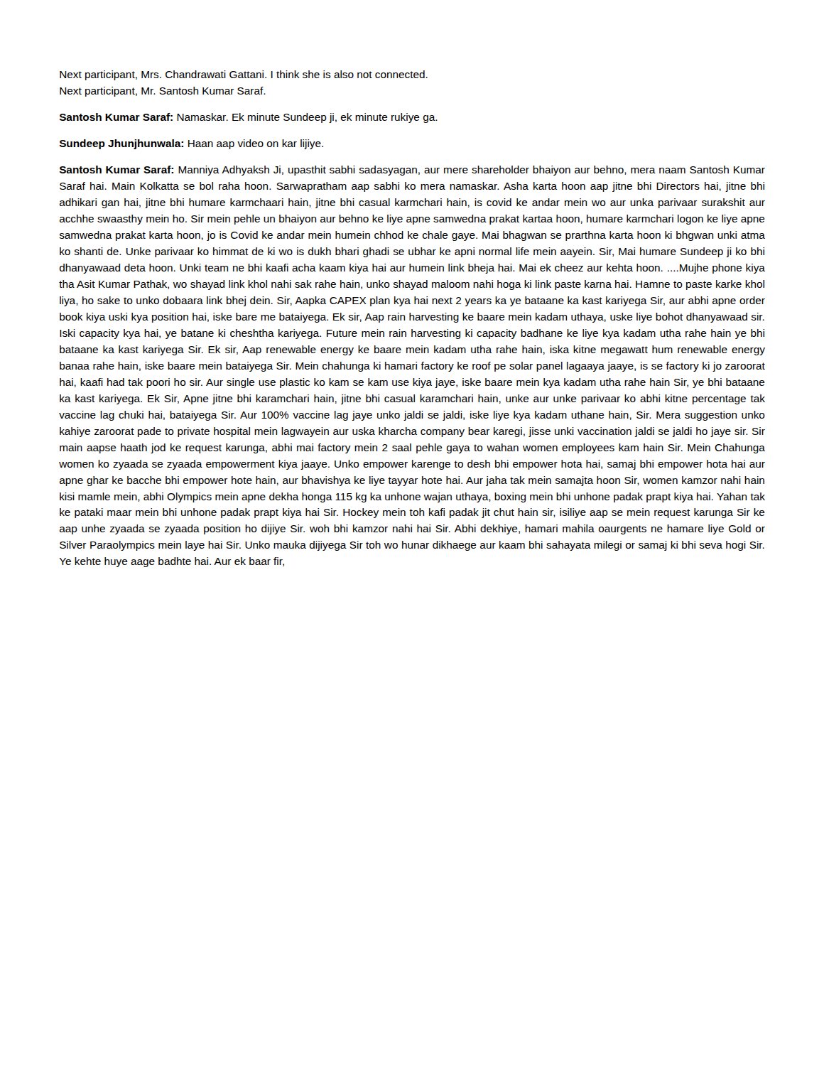Next participant, Mrs. Chandrawati Gattani. I think she is also not connected.
Next participant, Mr. Santosh Kumar Saraf.
Santosh Kumar Saraf: Namaskar. Ek minute Sundeep ji, ek minute rukiye ga.
Sundeep Jhunjhunwala: Haan aap video on kar lijiye.
Santosh Kumar Saraf: Manniya Adhyaksh Ji, upasthit sabhi sadasyagan, aur mere shareholder bhaiyon aur behno, mera naam Santosh Kumar Saraf hai. Main Kolkatta se bol raha hoon. Sarwapratham aap sabhi ko mera namaskar. Asha karta hoon aap jitne bhi Directors hai, jitne bhi adhikari gan hai, jitne bhi humare karmchaari hain, jitne bhi casual karmchari hain, is covid ke andar mein wo aur unka parivaar surakshit aur acchhe swaasthy mein ho. Sir mein pehle un bhaiyon aur behno ke liye apne samwedna prakat kartaa hoon, humare karmchari logon ke liye apne samwedna prakat karta hoon, jo is Covid ke andar mein humein chhod ke chale gaye. Mai bhagwan se prarthna karta hoon ki bhgwan unki atma ko shanti de. Unke parivaar ko himmat de ki wo is dukh bhari ghadi se ubhar ke apni normal life mein aayein. Sir, Mai humare Sundeep ji ko bhi dhanyawaad deta hoon. Unki team ne bhi kaafi acha kaam kiya hai aur humein link bheja hai. Mai ek cheez aur kehta hoon. ....Mujhe phone kiya tha Asit Kumar Pathak, wo shayad link khol nahi sak rahe hain, unko shayad maloom nahi hoga ki link paste karna hai. Hamne to paste karke khol liya, ho sake to unko dobaara link bhej dein. Sir, Aapka CAPEX plan kya hai next 2 years ka ye bataane ka kast kariyega Sir, aur abhi apne order book kiya uski kya position hai, iske bare me bataiyega. Ek sir, Aap rain harvesting ke baare mein kadam uthaya, uske liye bohot dhanyawaad sir. Iski capacity kya hai, ye batane ki cheshtha kariyega. Future mein rain harvesting ki capacity badhane ke liye kya kadam utha rahe hain ye bhi bataane ka kast kariyega Sir. Ek sir, Aap renewable energy ke baare mein kadam utha rahe hain, iska kitne megawatt hum renewable energy banaa rahe hain, iske baare mein bataiyega Sir. Mein chahunga ki hamari factory ke roof pe solar panel lagaaya jaaye, is se factory ki jo zaroorat hai, kaafi had tak poori ho sir. Aur single use plastic ko kam se kam use kiya jaye, iske baare mein kya kadam utha rahe hain Sir, ye bhi bataane ka kast kariyega. Ek Sir, Apne jitne bhi karamchari hain, jitne bhi casual karamchari hain, unke aur unke parivaar ko abhi kitne percentage tak vaccine lag chuki hai, bataiyega Sir. Aur 100% vaccine lag jaye unko jaldi se jaldi, iske liye kya kadam uthane hain, Sir. Mera suggestion unko kahiye zaroorat pade to private hospital mein lagwayein aur uska kharcha company bear karegi, jisse unki vaccination jaldi se jaldi ho jaye sir. Sir main aapse haath jod ke request karunga, abhi mai factory mein 2 saal pehle gaya to wahan women employees kam hain Sir. Mein Chahunga women ko zyaada se zyaada empowerment kiya jaaye. Unko empower karenge to desh bhi empower hota hai, samaj bhi empower hota hai aur apne ghar ke bacche bhi empower hote hain, aur bhavishya ke liye tayyar hote hai. Aur jaha tak mein samajta hoon Sir, women kamzor nahi hain kisi mamle mein, abhi Olympics mein apne dekha honga 115 kg ka unhone wajan uthaya, boxing mein bhi unhone padak prapt kiya hai. Yahan tak ke pataki maar mein bhi unhone padak prapt kiya hai Sir. Hockey mein toh kafi padak jit chut hain sir, isiliye aap se mein request karunga Sir ke aap unhe zyaada se zyaada position ho dijiye Sir. woh bhi kamzor nahi hai Sir. Abhi dekhiye, hamari mahila oaurgents ne hamare liye Gold or Silver Paraolympics mein laye hai Sir. Unko mauka dijiyega Sir toh wo hunar dikhaege aur kaam bhi sahayata milegi or samaj ki bhi seva hogi Sir. Ye kehte huye aage badhte hai. Aur ek baar fir,